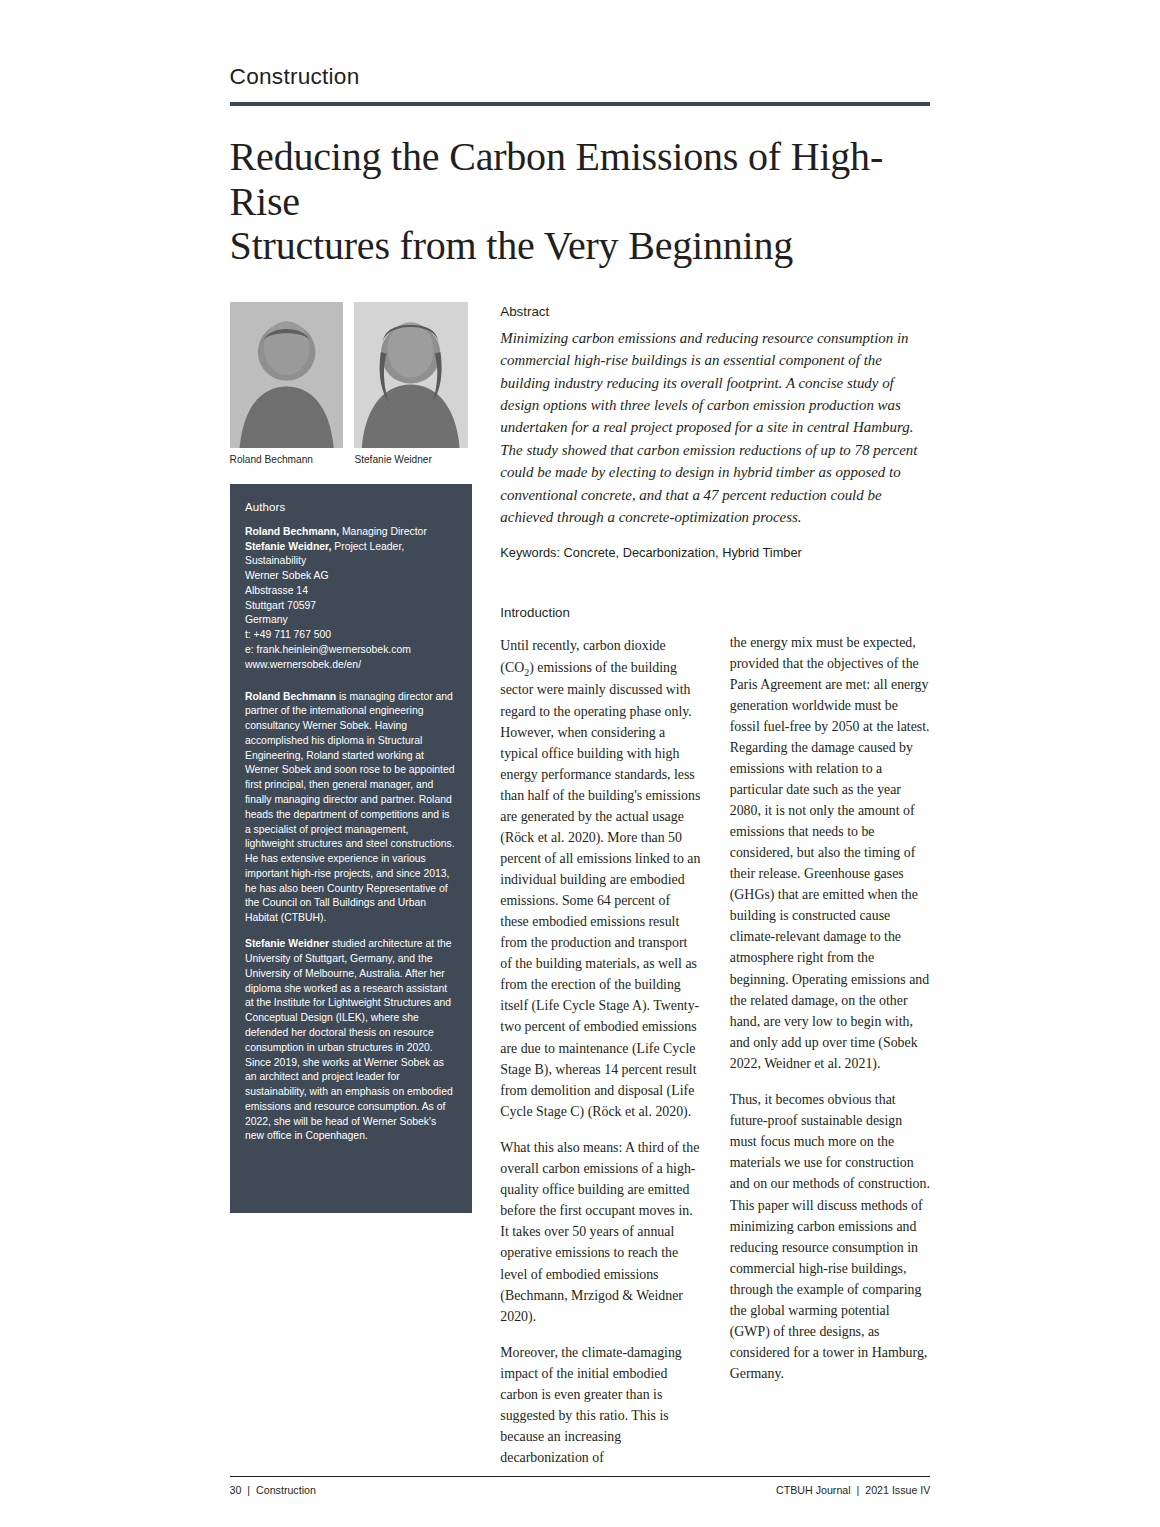Construction
Reducing the Carbon Emissions of High-Rise
Structures from the Very Beginning
Roland Bechmann Stefanie Weidner
Authors
Roland Bechmann, Managing Director
Stefanie Weidner, Project Leader, Sustainability
Werner Sobek AG
Albstrasse 14
Stuttgart 70597
Germany
t: +49 711 767 500
e: frank.heinlein@wernersobek.com
www.wernersobek.de/en/
Roland Bechmann is managing director and partner of the international engineering consultancy Werner Sobek. Having accomplished his diploma in Structural Engineering, Roland started working at Werner Sobek and soon rose to be appointed first principal, then general manager, and finally managing director and partner. Roland heads the department of competitions and is a specialist of project management, lightweight structures and steel constructions. He has extensive experience in various important high-rise projects, and since 2013, he has also been Country Representative of the Council on Tall Buildings and Urban Habitat (CTBUH).
Stefanie Weidner studied architecture at the University of Stuttgart, Germany, and the University of Melbourne, Australia. After her diploma she worked as a research assistant at the Institute for Lightweight Structures and Conceptual Design (ILEK), where she defended her doctoral thesis on resource consumption in urban structures in 2020. Since 2019, she works at Werner Sobek as an architect and project leader for sustainability, with an emphasis on embodied emissions and resource consumption. As of 2022, she will be head of Werner Sobek's new office in Copenhagen.
Abstract
Minimizing carbon emissions and reducing resource consumption in commercial high-rise buildings is an essential component of the building industry reducing its overall footprint. A concise study of design options with three levels of carbon emission production was undertaken for a real project proposed for a site in central Hamburg. The study showed that carbon emission reductions of up to 78 percent could be made by electing to design in hybrid timber as opposed to conventional concrete, and that a 47 percent reduction could be achieved through a concrete-optimization process.
Keywords: Concrete, Decarbonization, Hybrid Timber
Introduction
Until recently, carbon dioxide (CO2) emissions of the building sector were mainly discussed with regard to the operating phase only. However, when considering a typical office building with high energy performance standards, less than half of the building's emissions are generated by the actual usage (Röck et al. 2020). More than 50 percent of all emissions linked to an individual building are embodied emissions. Some 64 percent of these embodied emissions result from the production and transport of the building materials, as well as from the erection of the building itself (Life Cycle Stage A). Twenty-two percent of embodied emissions are due to maintenance (Life Cycle Stage B), whereas 14 percent result from demolition and disposal (Life Cycle Stage C) (Röck et al. 2020).
What this also means: A third of the overall carbon emissions of a high-quality office building are emitted before the first occupant moves in. It takes over 50 years of annual operative emissions to reach the level of embodied emissions (Bechmann, Mrzigod & Weidner 2020).
Moreover, the climate-damaging impact of the initial embodied carbon is even greater than is suggested by this ratio. This is because an increasing decarbonization of
the energy mix must be expected, provided that the objectives of the Paris Agreement are met: all energy generation worldwide must be fossil fuel-free by 2050 at the latest. Regarding the damage caused by emissions with relation to a particular date such as the year 2080, it is not only the amount of emissions that needs to be considered, but also the timing of their release. Greenhouse gases (GHGs) that are emitted when the building is constructed cause climate-relevant damage to the atmosphere right from the beginning. Operating emissions and the related damage, on the other hand, are very low to begin with, and only add up over time (Sobek 2022, Weidner et al. 2021).
Thus, it becomes obvious that future-proof sustainable design must focus much more on the materials we use for construction and on our methods of construction. This paper will discuss methods of minimizing carbon emissions and reducing resource consumption in commercial high-rise buildings, through the example of comparing the global warming potential (GWP) of three designs, as considered for a tower in Hamburg, Germany.
30 | Construction
CTBUH Journal | 2021 Issue IV